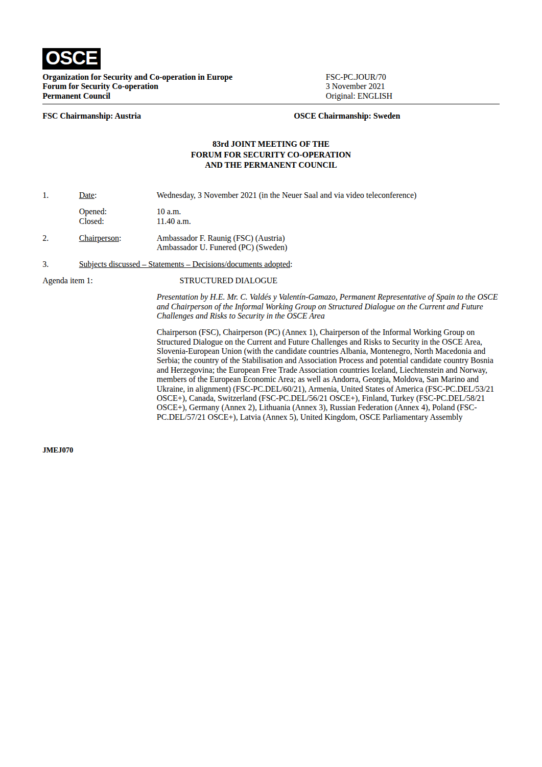OSCE
| Organization for Security and Co-operation in Europe | FSC-PC.JOUR/70 |
| Forum for Security Co-operation | 3 November 2021 |
| Permanent Council | Original: ENGLISH |
| FSC Chairmanship: Austria | OSCE Chairmanship: Sweden |
83rd JOINT MEETING OF THE
FORUM FOR SECURITY CO-OPERATION
AND THE PERMANENT COUNCIL
| 1. | Date : | Wednesday, 3 November 2021 (in the Neuer Saal and via video teleconference) |
| | Opened: Closed: | 10 a.m. 11.40 a.m. |
| 2. | Chairperson : | Ambassador F. Raunig (FSC) (Austria) Ambassador U. Funered (PC) (Sweden) |
| 3. | Subjects discussed – Statements – Decisions/documents adopted : |
Agenda item 1: STRUCTURED DIALOGUE
Presentation by H.E. Mr. C. Valdés y Valentín-Gamazo, Permanent Representative of Spain to the OSCE and Chairperson of the Informal Working Group on Structured Dialogue on the Current and Future Challenges and Risks to Security in the OSCE Area
Chairperson (FSC), Chairperson (PC) (Annex 1), Chairperson of the Informal Working Group on Structured Dialogue on the Current and Future Challenges and Risks to Security in the OSCE Area, Slovenia-European Union (with the candidate countries Albania, Montenegro, North Macedonia and Serbia; the country of the Stabilisation and Association Process and potential candidate country Bosnia and Herzegovina; the European Free Trade Association countries Iceland, Liechtenstein and Norway, members of the European Economic Area; as well as Andorra, Georgia, Moldova, San Marino and Ukraine, in alignment) (FSC-PC.DEL/60/21), Armenia, United States of America (FSC-PC.DEL/53/21 OSCE+), Canada, Switzerland (FSC-PC.DEL/56/21 OSCE+), Finland, Turkey (FSC-PC.DEL/58/21 OSCE+), Germany (Annex 2), Lithuania (Annex 3), Russian Federation (Annex 4), Poland (FSC-PC.DEL/57/21 OSCE+), Latvia (Annex 5), United Kingdom, OSCE Parliamentary Assembly
JMEJ070